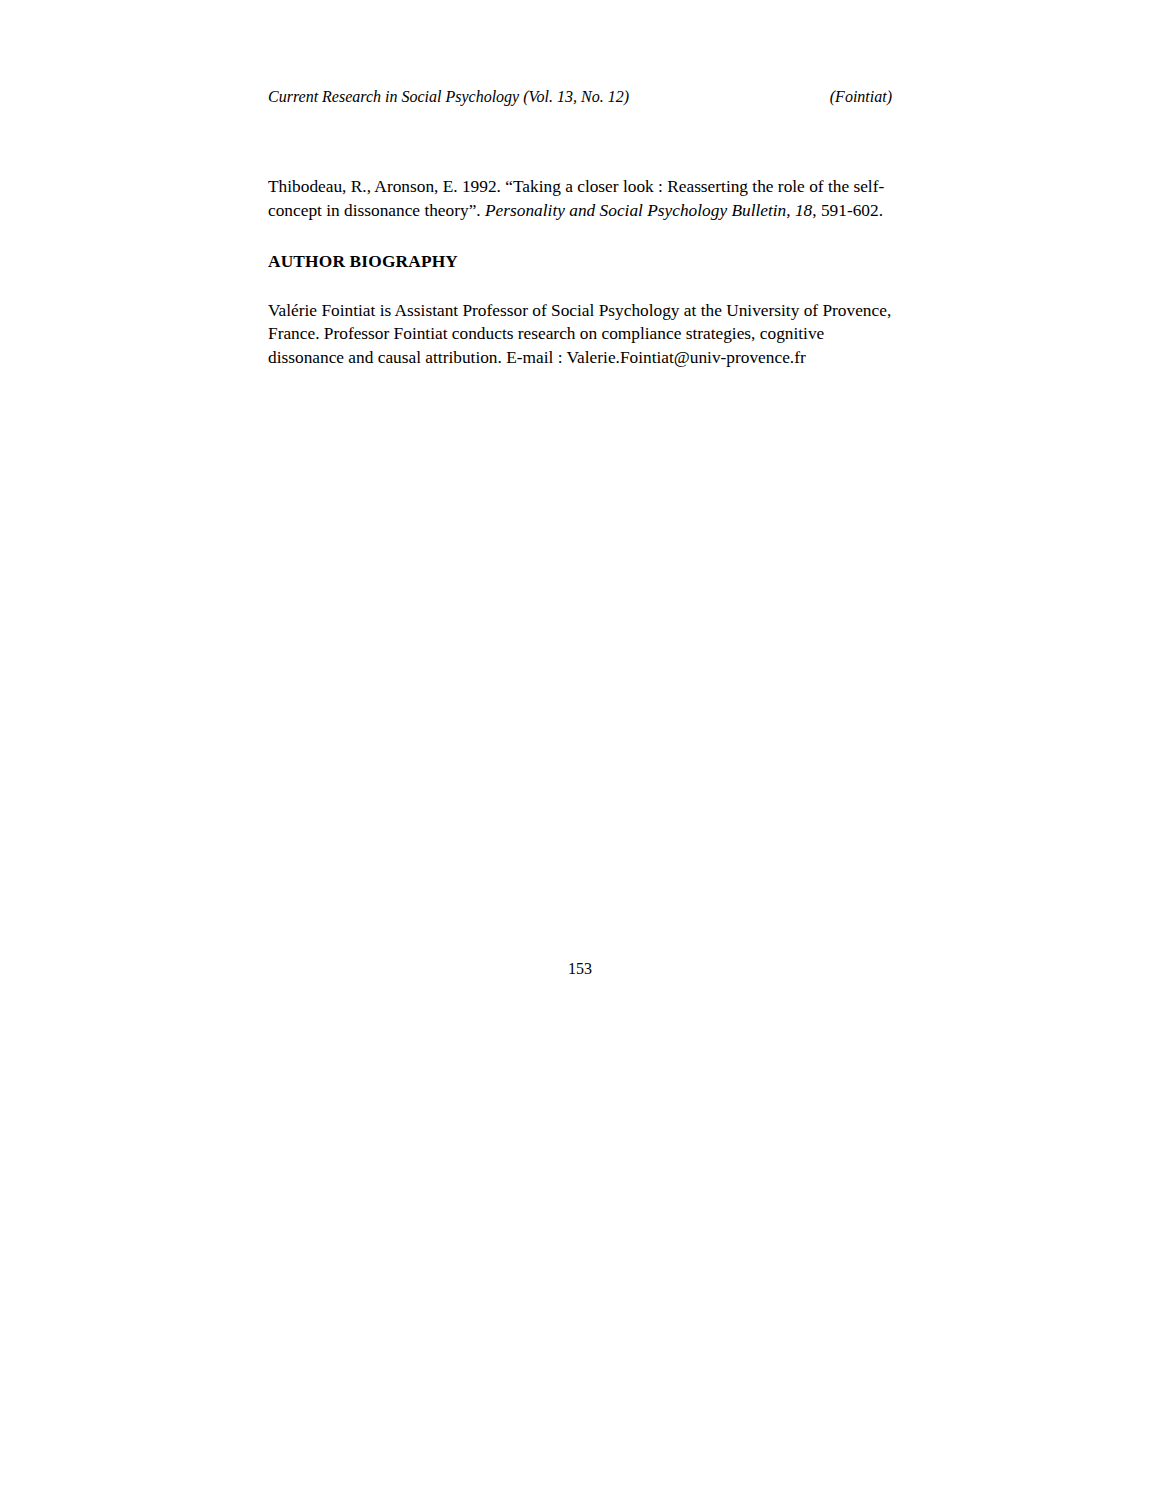Current Research in Social Psychology (Vol. 13, No. 12) (Fointiat)
Thibodeau, R., Aronson, E. 1992. “Taking a closer look : Reasserting the role of the self-concept in dissonance theory”. Personality and Social Psychology Bulletin, 18, 591-602.
AUTHOR BIOGRAPHY
Valérie Fointiat is Assistant Professor of Social Psychology at the University of Provence, France. Professor Fointiat conducts research on compliance strategies, cognitive dissonance and causal attribution. E-mail : Valerie.Fointiat@univ-provence.fr
153